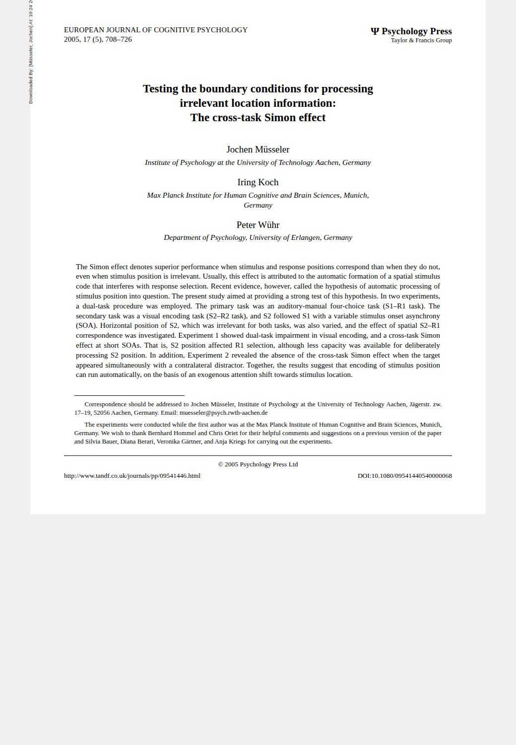Downloaded By: [Müsseler, Jochen] At: 10:24 26 November 2008
EUROPEAN JOURNAL OF COGNITIVE PSYCHOLOGY
2005, 17 (5), 708–726
Ψ Psychology Press
Taylor & Francis Group
Testing the boundary conditions for processing
irrelevant location information:
The cross-task Simon effect
Jochen Müsseler
Institute of Psychology at the University of Technology Aachen, Germany
Iring Koch
Max Planck Institute for Human Cognitive and Brain Sciences, Munich,
Germany
Peter Wühr
Department of Psychology, University of Erlangen, Germany
The Simon effect denotes superior performance when stimulus and response positions correspond than when they do not, even when stimulus position is irrelevant. Usually, this effect is attributed to the automatic formation of a spatial stimulus code that interferes with response selection. Recent evidence, however, called the hypothesis of automatic processing of stimulus position into question. The present study aimed at providing a strong test of this hypothesis. In two experiments, a dual-task procedure was employed. The primary task was an auditory-manual four-choice task (S1–R1 task). The secondary task was a visual encoding task (S2–R2 task), and S2 followed S1 with a variable stimulus onset asynchrony (SOA). Horizontal position of S2, which was irrelevant for both tasks, was also varied, and the effect of spatial S2–R1 correspondence was investigated. Experiment 1 showed dual-task impairment in visual encoding, and a cross-task Simon effect at short SOAs. That is, S2 position affected R1 selection, although less capacity was available for deliberately processing S2 position. In addition, Experiment 2 revealed the absence of the cross-task Simon effect when the target appeared simultaneously with a contralateral distractor. Together, the results suggest that encoding of stimulus position can run automatically, on the basis of an exogenous attention shift towards stimulus location.
Correspondence should be addressed to Jochen Müsseler, Institute of Psychology at the University of Technology Aachen, Jägerstr. zw. 17–19, 52056 Aachen, Germany. Email: muesseler@psych.rwth-aachen.de
The experiments were conducted while the first author was at the Max Planck Institute of Human Cognitive and Brain Sciences, Munich, Germany. We wish to thank Bernhard Hommel and Chris Oriet for their helpful comments and suggestions on a previous version of the paper and Silvia Bauer, Diana Berari, Veronika Gärtner, and Anja Kriegs for carrying out the experiments.
© 2005 Psychology Press Ltd
http://www.tandf.co.uk/journals/pp/09541446.html DOI:10.1080/09541440540000068